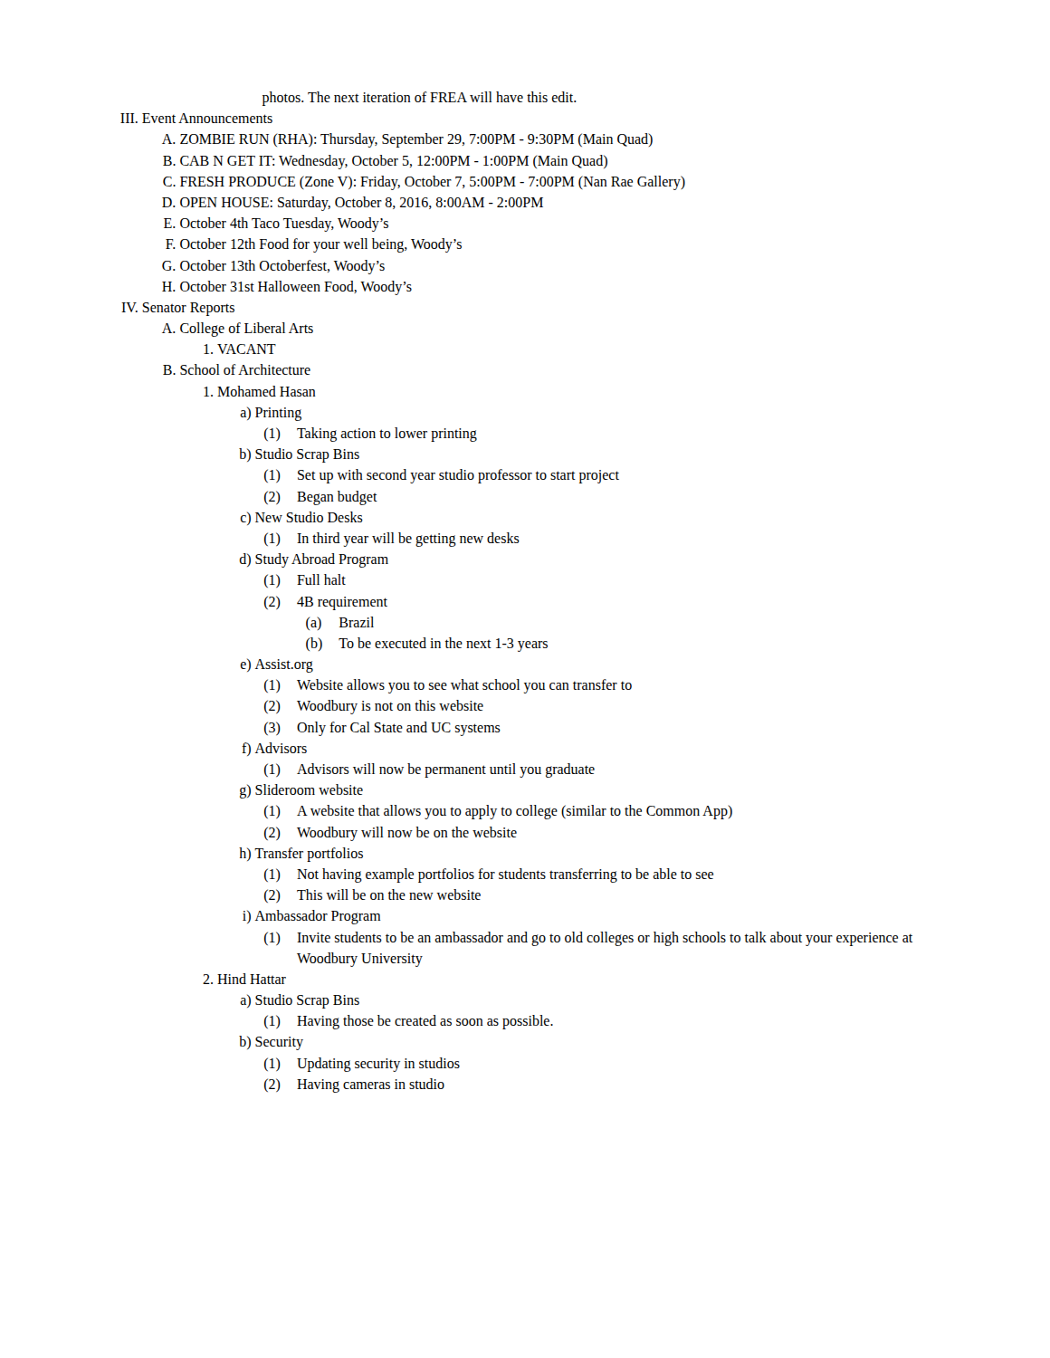photos. The next iteration of FREA will have this edit.
Event Announcements
ZOMBIE RUN (RHA): Thursday, September 29, 7:00PM - 9:30PM (Main Quad)
CAB N GET IT: Wednesday, October 5, 12:00PM - 1:00PM (Main Quad)
FRESH PRODUCE (Zone V): Friday, October 7, 5:00PM - 7:00PM (Nan Rae Gallery)
OPEN HOUSE: Saturday, October 8, 2016, 8:00AM - 2:00PM
October 4th Taco Tuesday, Woody’s
October 12th Food for your well being, Woody’s
October 13th Octoberfest, Woody’s
October 31st Halloween Food, Woody’s
Senator Reports
College of Liberal Arts
VACANT
School of Architecture
Mohamed Hasan
Printing
Taking action to lower printing
Studio Scrap Bins
Set up with second year studio professor to start project
Began budget
New Studio Desks
In third year will be getting new desks
Study Abroad Program
Full halt
4B requirement
Brazil
To be executed in the next 1-3 years
Assist.org
Website allows you to see what school you can transfer to
Woodbury is not on this website
Only for Cal State and UC systems
Advisors
Advisors will now be permanent until you graduate
Slideroom website
A website that allows you to apply to college (similar to the Common App)
Woodbury will now be on the website
Transfer portfolios
Not having example portfolios for students transferring to be able to see
This will be on the new website
Ambassador Program
Invite students to be an ambassador and go to old colleges or high schools to talk about your experience at Woodbury University
Hind Hattar
Studio Scrap Bins
Having those be created as soon as possible.
Security
Updating security in studios
Having cameras in studio